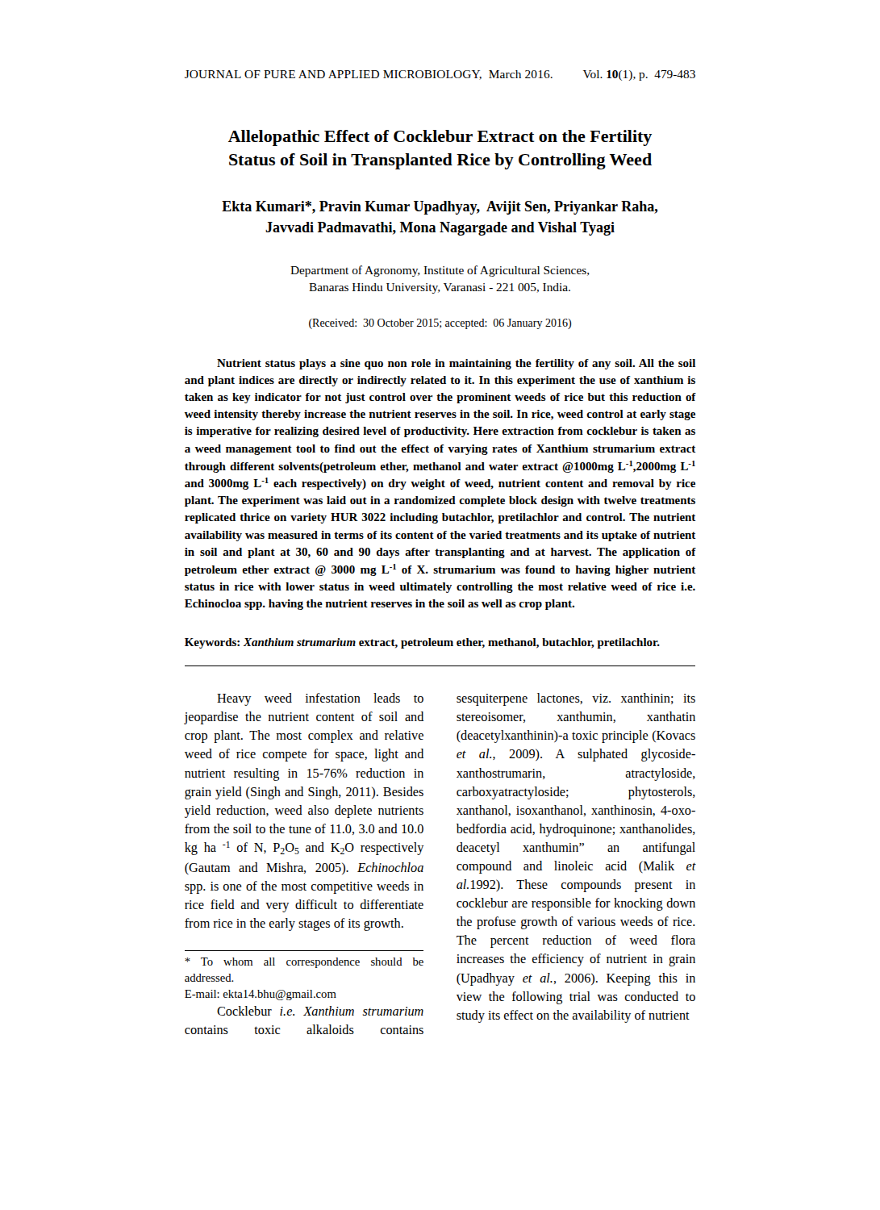JOURNAL OF PURE AND APPLIED MICROBIOLOGY, March 2016. Vol. 10(1), p. 479-483
Allelopathic Effect of Cocklebur Extract on the Fertility
Status of Soil in Transplanted Rice by Controlling Weed
Ekta Kumari*, Pravin Kumar Upadhyay, Avijit Sen, Priyankar Raha,
Javvadi Padmavathi, Mona Nagargade and Vishal Tyagi
Department of Agronomy, Institute of Agricultural Sciences,
Banaras Hindu University, Varanasi - 221 005, India.
(Received: 30 October 2015; accepted: 06 January 2016)
Nutrient status plays a sine quo non role in maintaining the fertility of any soil. All the soil and plant indices are directly or indirectly related to it. In this experiment the use of xanthium is taken as key indicator for not just control over the prominent weeds of rice but this reduction of weed intensity thereby increase the nutrient reserves in the soil. In rice, weed control at early stage is imperative for realizing desired level of productivity. Here extraction from cocklebur is taken as a weed management tool to find out the effect of varying rates of Xanthium strumarium extract through different solvents(petroleum ether, methanol and water extract @1000mg L-1,2000mg L-1 and 3000mg L-1 each respectively) on dry weight of weed, nutrient content and removal by rice plant. The experiment was laid out in a randomized complete block design with twelve treatments replicated thrice on variety HUR 3022 including butachlor, pretilachlor and control. The nutrient availability was measured in terms of its content of the varied treatments and its uptake of nutrient in soil and plant at 30, 60 and 90 days after transplanting and at harvest. The application of petroleum ether extract @ 3000 mg L-1 of X. strumarium was found to having higher nutrient status in rice with lower status in weed ultimately controlling the most relative weed of rice i.e. Echinocloa spp. having the nutrient reserves in the soil as well as crop plant.
Keywords: Xanthium strumarium extract, petroleum ether, methanol, butachlor, pretilachlor.
Heavy weed infestation leads to jeopardise the nutrient content of soil and crop plant. The most complex and relative weed of rice compete for space, light and nutrient resulting in 15-76% reduction in grain yield (Singh and Singh, 2011). Besides yield reduction, weed also deplete nutrients from the soil to the tune of 11.0, 3.0 and 10.0 kg ha -1 of N, P2O5 and K2O respectively (Gautam and Mishra, 2005). Echinochloa spp. is one of the most competitive weeds in rice field and very difficult to differentiate from rice in the early stages of its growth.
* To whom all correspondence should be addressed.
E-mail: ekta14.bhu@gmail.com
Cocklebur i.e. Xanthium strumarium contains toxic alkaloids contains sesquiterpene lactones, viz. xanthinin; its stereoisomer, xanthumin, xanthatin (deacetylxanthinin)-a toxic principle (Kovacs et al., 2009). A sulphated glycoside- xanthostrumarin, atractyloside, carboxyatractyloside; phytosterols, xanthanol, isoxanthanol, xanthinosin, 4-oxo-bedfordia acid, hydroquinone; xanthanolides, deacetyl xanthumin” an antifungal compound and linoleic acid (Malik et al. 1992). These compounds present in cocklebur are responsible for knocking down the profuse growth of various weeds of rice. The percent reduction of weed flora increases the efficiency of nutrient in grain (Upadhyay et al., 2006). Keeping this in view the following trial was conducted to study its effect on the availability of nutrient